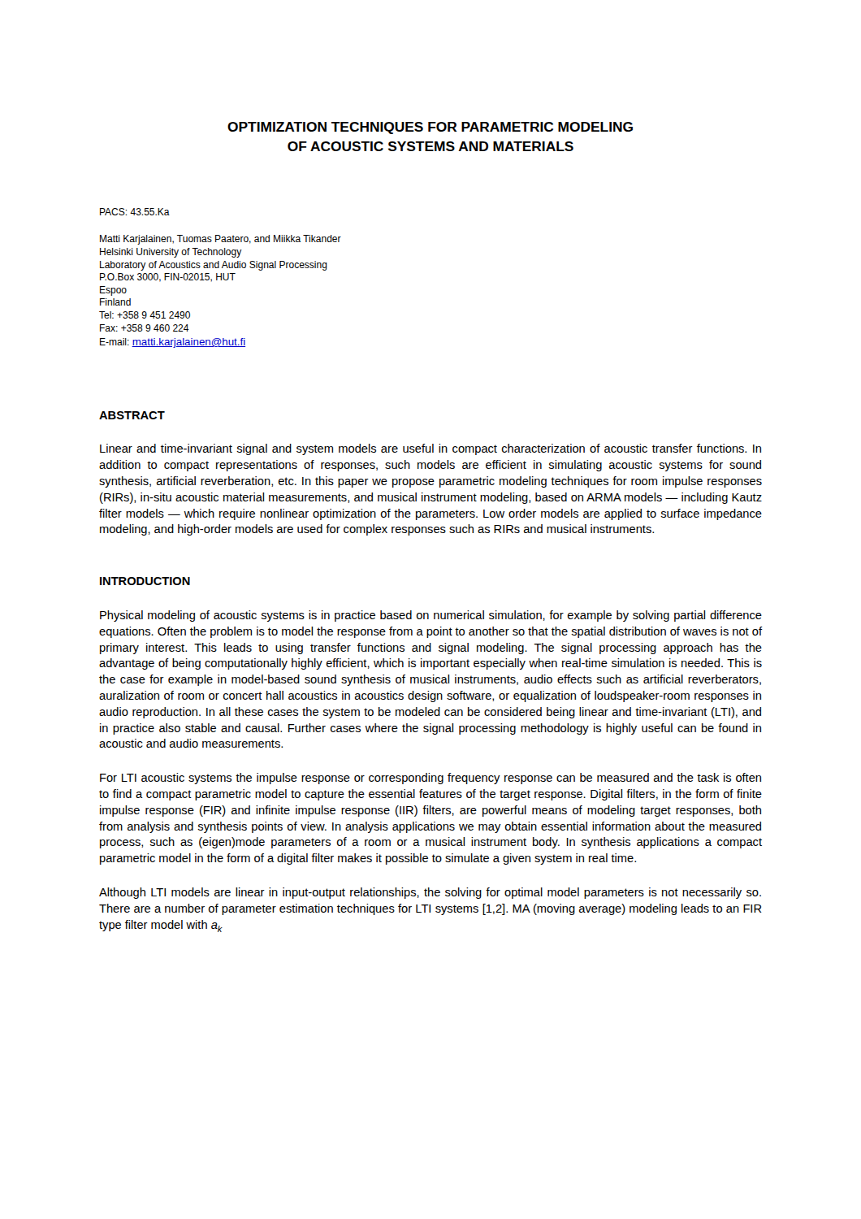Optimization Techniques for Parametric Modeling
of Acoustic Systems and Materials
PACS: 43.55.Ka
Matti Karjalainen, Tuomas Paatero, and Miikka Tikander
Helsinki University of Technology
Laboratory of Acoustics and Audio Signal Processing
P.O.Box 3000, FIN-02015, HUT
Espoo
Finland
Tel: +358 9 451 2490
Fax: +358 9 460 224
E-mail: matti.karjalainen@hut.fi
Abstract
Linear and time-invariant signal and system models are useful in compact characterization of acoustic transfer functions. In addition to compact representations of responses, such models are efficient in simulating acoustic systems for sound synthesis, artificial reverberation, etc. In this paper we propose parametric modeling techniques for room impulse responses (RIRs), in-situ acoustic material measurements, and musical instrument modeling, based on ARMA models — including Kautz filter models — which require nonlinear optimization of the parameters. Low order models are applied to surface impedance modeling, and high-order models are used for complex responses such as RIRs and musical instruments.
Introduction
Physical modeling of acoustic systems is in practice based on numerical simulation, for example by solving partial difference equations. Often the problem is to model the response from a point to another so that the spatial distribution of waves is not of primary interest. This leads to using transfer functions and signal modeling. The signal processing approach has the advantage of being computationally highly efficient, which is important especially when real-time simulation is needed. This is the case for example in model-based sound synthesis of musical instruments, audio effects such as artificial reverberators, auralization of room or concert hall acoustics in acoustics design software, or equalization of loudspeaker-room responses in audio reproduction. In all these cases the system to be modeled can be considered being linear and time-invariant (LTI), and in practice also stable and causal. Further cases where the signal processing methodology is highly useful can be found in acoustic and audio measurements.
For LTI acoustic systems the impulse response or corresponding frequency response can be measured and the task is often to find a compact parametric model to capture the essential features of the target response. Digital filters, in the form of finite impulse response (FIR) and infinite impulse response (IIR) filters, are powerful means of modeling target responses, both from analysis and synthesis points of view. In analysis applications we may obtain essential information about the measured process, such as (eigen)mode parameters of a room or a musical instrument body. In synthesis applications a compact parametric model in the form of a digital filter makes it possible to simulate a given system in real time.
Although LTI models are linear in input-output relationships, the solving for optimal model parameters is not necessarily so. There are a number of parameter estimation techniques for LTI systems [1,2]. MA (moving average) modeling leads to an FIR type filter model with ak